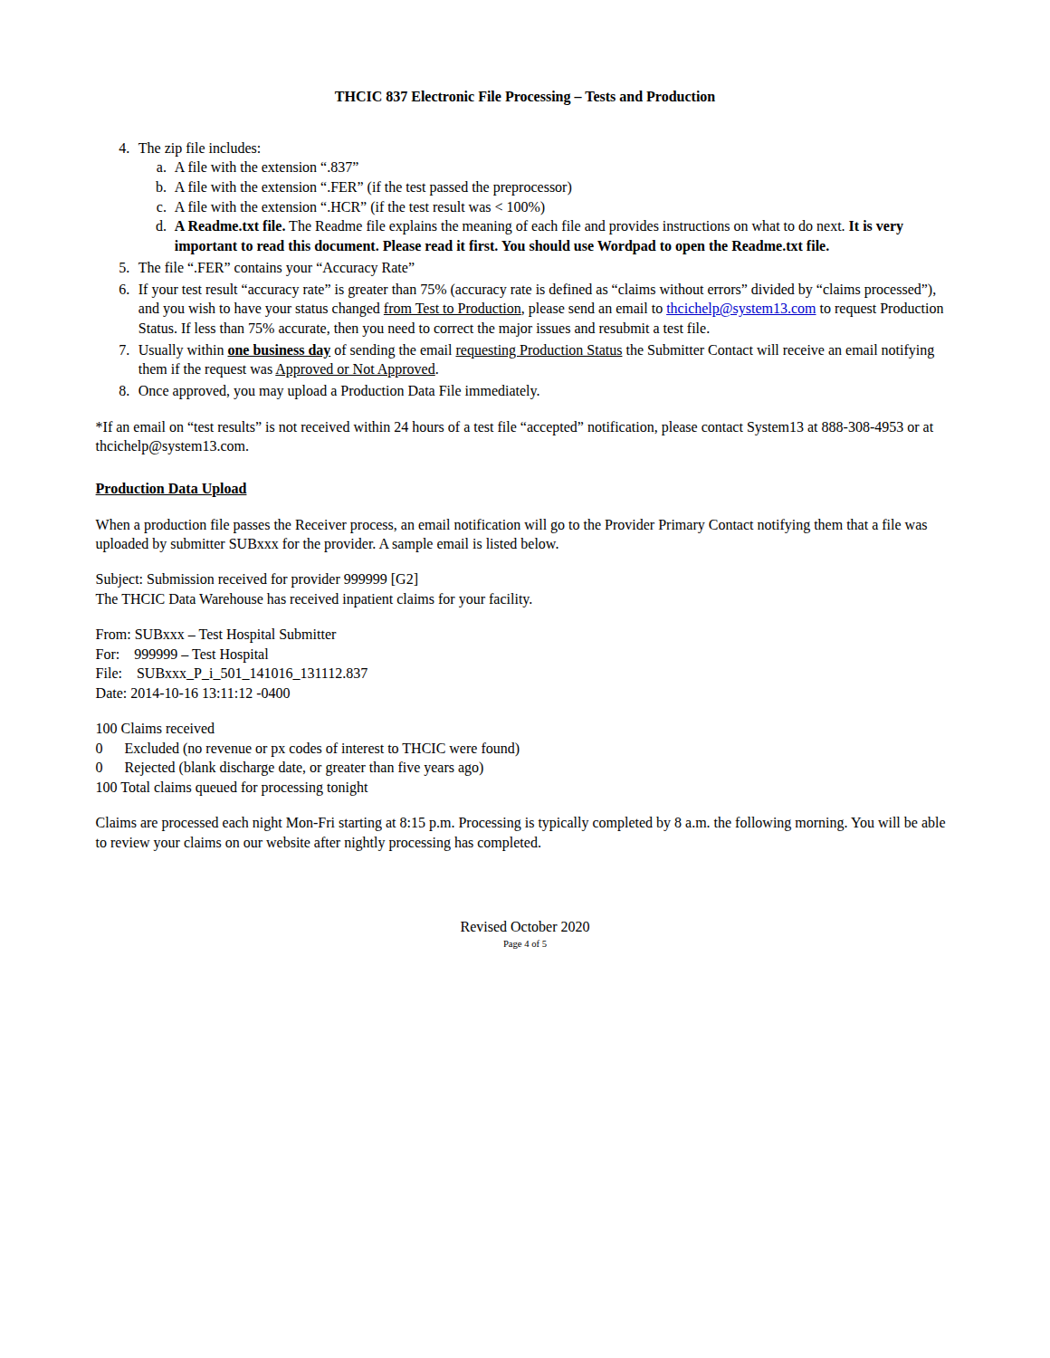THCIC 837 Electronic File Processing – Tests and Production
The zip file includes:
A file with the extension “.837”
A file with the extension “.FER” (if the test passed the preprocessor)
A file with the extension “.HCR” (if the test result was < 100%)
A Readme.txt file. The Readme file explains the meaning of each file and provides instructions on what to do next. It is very important to read this document. Please read it first. You should use Wordpad to open the Readme.txt file.
The file “.FER” contains your “Accuracy Rate”
If your test result “accuracy rate” is greater than 75% (accuracy rate is defined as “claims without errors” divided by “claims processed”), and you wish to have your status changed from Test to Production, please send an email to thcichelp@system13.com to request Production Status. If less than 75% accurate, then you need to correct the major issues and resubmit a test file.
Usually within one business day of sending the email requesting Production Status the Submitter Contact will receive an email notifying them if the request was Approved or Not Approved.
Once approved, you may upload a Production Data File immediately.
*If an email on “test results” is not received within 24 hours of a test file “accepted” notification, please contact System13 at 888-308-4953 or at thcichelp@system13.com.
Production Data Upload
When a production file passes the Receiver process, an email notification will go to the Provider Primary Contact notifying them that a file was uploaded by submitter SUBxxx for the provider. A sample email is listed below.
Subject: Submission received for provider 999999 [G2]
The THCIC Data Warehouse has received inpatient claims for your facility.
From: SUBxxx – Test Hospital Submitter
For: 999999 – Test Hospital
File: SUBxxx_P_i_501_141016_131112.837
Date: 2014-10-16 13:11:12 -0400
100 Claims received
0 Excluded (no revenue or px codes of interest to THCIC were found)
0 Rejected (blank discharge date, or greater than five years ago)
100 Total claims queued for processing tonight
Claims are processed each night Mon-Fri starting at 8:15 p.m. Processing is typically completed by 8 a.m. the following morning. You will be able to review your claims on our website after nightly processing has completed.
Revised October 2020
Page 4 of 5